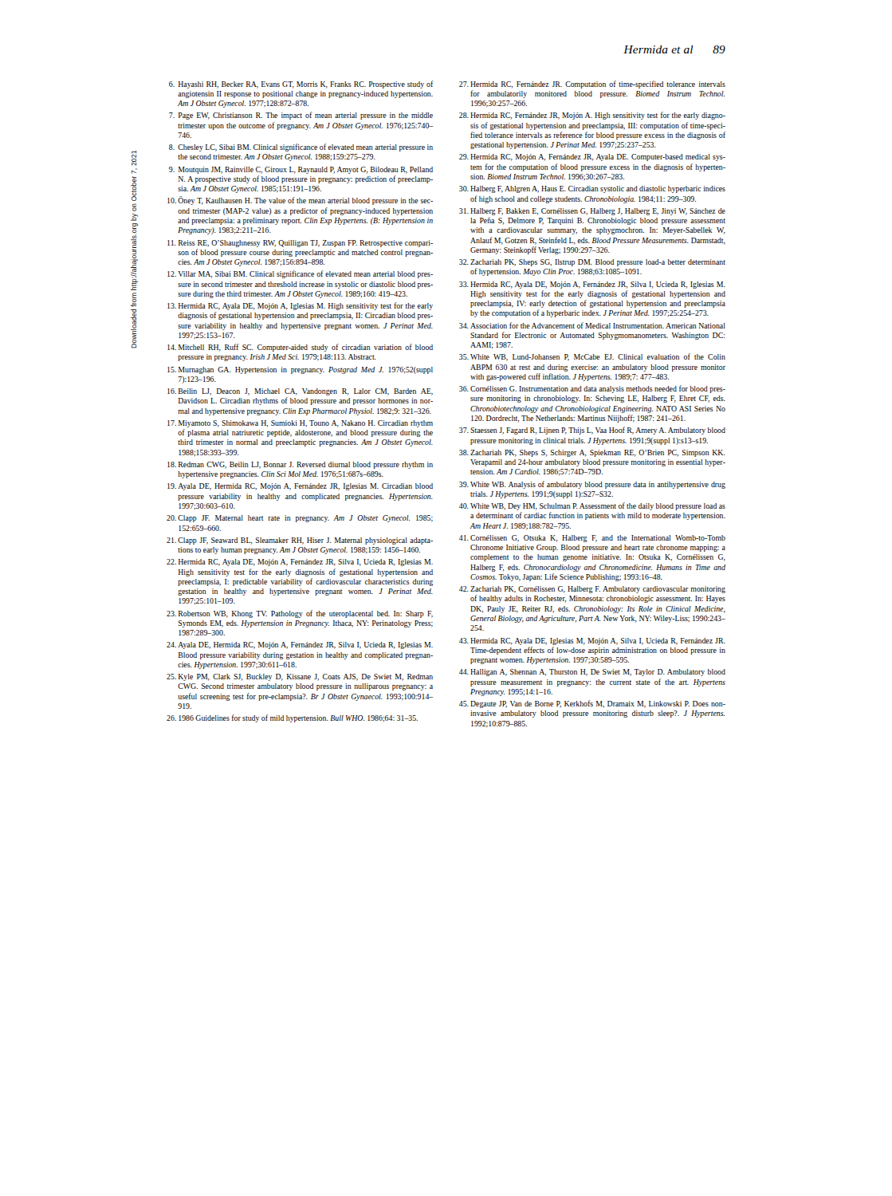Downloaded from http://ahajournals.org by on October 7, 2021
Hermida et al 89
6. Hayashi RH, Becker RA, Evans GT, Morris K, Franks RC. Prospective study of angiotensin II response to positional change in pregnancy-induced hypertension. Am J Obstet Gynecol. 1977;128:872–878.
7. Page EW, Christianson R. The impact of mean arterial pressure in the middle trimester upon the outcome of pregnancy. Am J Obstet Gynecol. 1976;125:740–746.
8. Chesley LC, Sibai BM. Clinical significance of elevated mean arterial pressure in the second trimester. Am J Obstet Gynecol. 1988;159:275–279.
9. Moutquin JM, Rainville C, Giroux L, Raynauld P, Amyot G, Bilodeau R, Pelland N. A prospective study of blood pressure in pregnancy: prediction of preeclampsia. Am J Obstet Gynecol. 1985;151:191–196.
10. Öney T, Kaulhausen H. The value of the mean arterial blood pressure in the second trimester (MAP-2 value) as a predictor of pregnancy-induced hypertension and preeclampsia: a preliminary report. Clin Exp Hypertens. (B: Hypertension in Pregnancy). 1983;2:211–216.
11. Reiss RE, O’Shaughnessy RW, Quilligan TJ, Zuspan FP. Retrospective comparison of blood pressure course during preeclamptic and matched control pregnancies. Am J Obstet Gynecol. 1987;156:894–898.
12. Villar MA, Sibai BM. Clinical significance of elevated mean arterial blood pressure in second trimester and threshold increase in systolic or diastolic blood pressure during the third trimester. Am J Obstet Gynecol. 1989;160: 419–423.
13. Hermida RC, Ayala DE, Mojón A, Iglesias M. High sensitivity test for the early diagnosis of gestational hypertension and preeclampsia, II: Circadian blood pressure variability in healthy and hypertensive pregnant women. J Perinat Med. 1997;25:153–167.
14. Mitchell RH, Ruff SC. Computer-aided study of circadian variation of blood pressure in pregnancy. Irish J Med Sci. 1979;148:113. Abstract.
15. Murnaghan GA. Hypertension in pregnancy. Postgrad Med J. 1976;52(suppl 7):123–196.
16. Beilin LJ, Deacon J, Michael CA, Vandongen R, Lalor CM, Barden AE, Davidson L. Circadian rhythms of blood pressure and pressor hormones in normal and hypertensive pregnancy. Clin Exp Pharmacol Physiol. 1982;9: 321–326.
17. Miyamoto S, Shimokawa H, Sumioki H, Touno A, Nakano H. Circadian rhythm of plasma atrial natriuretic peptide, aldosterone, and blood pressure during the third trimester in normal and preeclamptic pregnancies. Am J Obstet Gynecol. 1988;158:393–399.
18. Redman CWG, Beilin LJ, Bonnar J. Reversed diurnal blood pressure rhythm in hypertensive pregnancies. Clin Sci Mol Med. 1976;51:687s–689s.
19. Ayala DE, Hermida RC, Mojón A, Fernández JR, Iglesias M. Circadian blood pressure variability in healthy and complicated pregnancies. Hypertension. 1997;30:603–610.
20. Clapp JF. Maternal heart rate in pregnancy. Am J Obstet Gynecol. 1985; 152:659–660.
21. Clapp JF, Seaward BL, Sleamaker RH, Hiser J. Maternal physiological adaptations to early human pregnancy. Am J Obstet Gynecol. 1988;159: 1456–1460.
22. Hermida RC, Ayala DE, Mojón A, Fernández JR, Silva I, Ucieda R, Iglesias M. High sensitivity test for the early diagnosis of gestational hypertension and preeclampsia, I: predictable variability of cardiovascular characteristics during gestation in healthy and hypertensive pregnant women. J Perinat Med. 1997;25:101–109.
23. Robertson WB, Khong TV. Pathology of the uteroplacental bed. In: Sharp F, Symonds EM, eds. Hypertension in Pregnancy. Ithaca, NY: Perinatology Press; 1987:289–300.
24. Ayala DE, Hermida RC, Mojón A, Fernández JR, Silva I, Ucieda R, Iglesias M. Blood pressure variability during gestation in healthy and complicated pregnancies. Hypertension. 1997;30:611–618.
25. Kyle PM, Clark SJ, Buckley D, Kissane J, Coats AJS, De Swiet M, Redman CWG. Second trimester ambulatory blood pressure in nulliparous pregnancy: a useful screening test for pre-eclampsia?. Br J Obstet Gynaecol. 1993;100:914–919.
26. 1986 Guidelines for study of mild hypertension. Bull WHO. 1986;64: 31–35.
27. Hermida RC, Fernández JR. Computation of time-specified tolerance intervals for ambulatorily monitored blood pressure. Biomed Instrum Technol. 1996;30:257–266.
28. Hermida RC, Fernández JR, Mojón A. High sensitivity test for the early diagnosis of gestational hypertension and preeclampsia, III: computation of time-specified tolerance intervals as reference for blood pressure excess in the diagnosis of gestational hypertension. J Perinat Med. 1997;25:237–253.
29. Hermida RC, Mojón A, Fernández JR, Ayala DE. Computer-based medical system for the computation of blood pressure excess in the diagnosis of hypertension. Biomed Instrum Technol. 1996;30:267–283.
30. Halberg F, Ahlgren A, Haus E. Circadian systolic and diastolic hyperbaric indices of high school and college students. Chronobiologia. 1984;11: 299–309.
31. Halberg F, Bakken E, Cornélissen G, Halberg J, Halberg E, Jinyi W, Sánchez de la Peña S, Delmore P, Tarquini B. Chronobiologic blood pressure assessment with a cardiovascular summary, the sphygmochron. In: Meyer-Sabellek W, Anlauf M, Gotzen R, Steinfeld L, eds. Blood Pressure Measurements. Darmstadt, Germany: Steinkopff Verlag; 1990:297–326.
32. Zachariah PK, Sheps SG, Ilstrup DM. Blood pressure load-a better determinant of hypertension. Mayo Clin Proc. 1988;63:1085–1091.
33. Hermida RC, Ayala DE, Mojón A, Fernández JR, Silva I, Ucieda R, Iglesias M. High sensitivity test for the early diagnosis of gestational hypertension and preeclampsia, IV: early detection of gestational hypertension and preeclampsia by the computation of a hyperbaric index. J Perinat Med. 1997;25:254–273.
34. Association for the Advancement of Medical Instrumentation. American National Standard for Electronic or Automated Sphygmomanometers. Washington DC: AAMI; 1987.
35. White WB, Lund-Johansen P, McCabe EJ. Clinical evaluation of the Colin ABPM 630 at rest and during exercise: an ambulatory blood pressure monitor with gas-powered cuff inflation. J Hypertens. 1989;7: 477–483.
36. Cornélissen G. Instrumentation and data analysis methods needed for blood pressure monitoring in chronobiology. In: Scheving LE, Halberg F, Ehret CF, eds. Chronobiotechnology and Chronobiological Engineering. NATO ASI Series No 120. Dordrecht, The Netherlands: Martinus Niijhoff; 1987: 241–261.
37. Staessen J, Fagard R, Lijnen P, Thijs L, Vaa Hoof R, Amery A. Ambulatory blood pressure monitoring in clinical trials. J Hypertens. 1991;9(suppl 1):s13–s19.
38. Zachariah PK, Sheps S, Schirger A, Spiekman RE, O’Brien PC, Simpson KK. Verapamil and 24-hour ambulatory blood pressure monitoring in essential hypertension. Am J Cardiol. 1986;57:74D–79D.
39. White WB. Analysis of ambulatory blood pressure data in antihypertensive drug trials. J Hypertens. 1991;9(suppl 1):S27–S32.
40. White WB, Dey HM, Schulman P. Assessment of the daily blood pressure load as a determinant of cardiac function in patients with mild to moderate hypertension. Am Heart J. 1989;188:782–795.
41. Cornélissen G, Otsuka K, Halberg F, and the International Womb-to-Tomb Chronome Initiative Group. Blood pressure and heart rate chronome mapping: a complement to the human genome initiative. In: Otsuka K, Cornélissen G, Halberg F, eds. Chronocardiology and Chronomedicine. Humans in Time and Cosmos. Tokyo, Japan: Life Science Publishing; 1993:16–48.
42. Zachariah PK, Cornélissen G, Halberg F. Ambulatory cardiovascular monitoring of healthy adults in Rochester, Minnesota: chronobiologic assessment. In: Hayes DK, Pauly JE, Reiter RJ, eds. Chronobiology: Its Role in Clinical Medicine, General Biology, and Agriculture, Part A. New York, NY: Wiley-Liss; 1990:243–254.
43. Hermida RC, Ayala DE, Iglesias M, Mojón A, Silva I, Ucieda R, Fernández JR. Time-dependent effects of low-dose aspirin administration on blood pressure in pregnant women. Hypertension. 1997;30:589–595.
44. Halligan A, Shennan A, Thurston H, De Swiet M, Taylor D. Ambulatory blood pressure measurement in pregnancy: the current state of the art. Hypertens Pregnancy. 1995;14:1–16.
45. Degaute JP, Van de Borne P, Kerkhofs M, Dramaix M, Linkowski P. Does non-invasive ambulatory blood pressure monitoring disturb sleep?. J Hypertens. 1992;10:879–885.